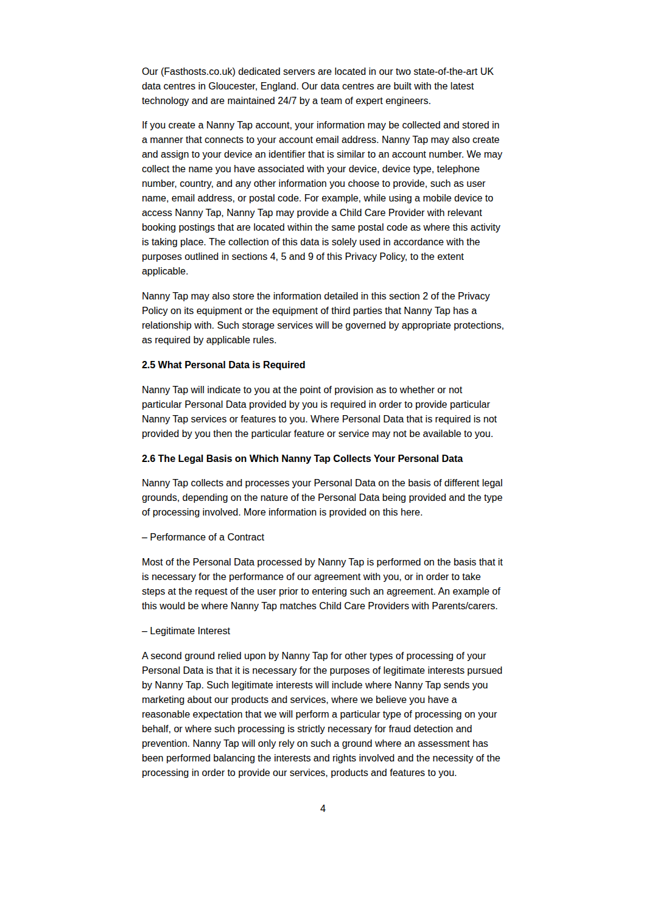Our (Fasthosts.co.uk) dedicated servers are located in our two state-of-the-art UK data centres in Gloucester, England. Our data centres are built with the latest technology and are maintained 24/7 by a team of expert engineers.
If you create a Nanny Tap account, your information may be collected and stored in a manner that connects to your account email address. Nanny Tap may also create and assign to your device an identifier that is similar to an account number. We may collect the name you have associated with your device, device type, telephone number, country, and any other information you choose to provide, such as user name, email address, or postal code. For example, while using a mobile device to access Nanny Tap, Nanny Tap may provide a Child Care Provider with relevant booking postings that are located within the same postal code as where this activity is taking place. The collection of this data is solely used in accordance with the purposes outlined in sections 4, 5 and 9 of this Privacy Policy, to the extent applicable.
Nanny Tap may also store the information detailed in this section 2 of the Privacy Policy on its equipment or the equipment of third parties that Nanny Tap has a relationship with. Such storage services will be governed by appropriate protections, as required by applicable rules.
2.5 What Personal Data is Required
Nanny Tap will indicate to you at the point of provision as to whether or not particular Personal Data provided by you is required in order to provide particular Nanny Tap services or features to you. Where Personal Data that is required is not provided by you then the particular feature or service may not be available to you.
2.6 The Legal Basis on Which Nanny Tap Collects Your Personal Data
Nanny Tap collects and processes your Personal Data on the basis of different legal grounds, depending on the nature of the Personal Data being provided and the type of processing involved. More information is provided on this here.
– Performance of a Contract
Most of the Personal Data processed by Nanny Tap is performed on the basis that it is necessary for the performance of our agreement with you, or in order to take steps at the request of the user prior to entering such an agreement. An example of this would be where Nanny Tap matches Child Care Providers with Parents/carers.
– Legitimate Interest
A second ground relied upon by Nanny Tap for other types of processing of your Personal Data is that it is necessary for the purposes of legitimate interests pursued by Nanny Tap. Such legitimate interests will include where Nanny Tap sends you marketing about our products and services, where we believe you have a reasonable expectation that we will perform a particular type of processing on your behalf, or where such processing is strictly necessary for fraud detection and prevention. Nanny Tap will only rely on such a ground where an assessment has been performed balancing the interests and rights involved and the necessity of the processing in order to provide our services, products and features to you.
4